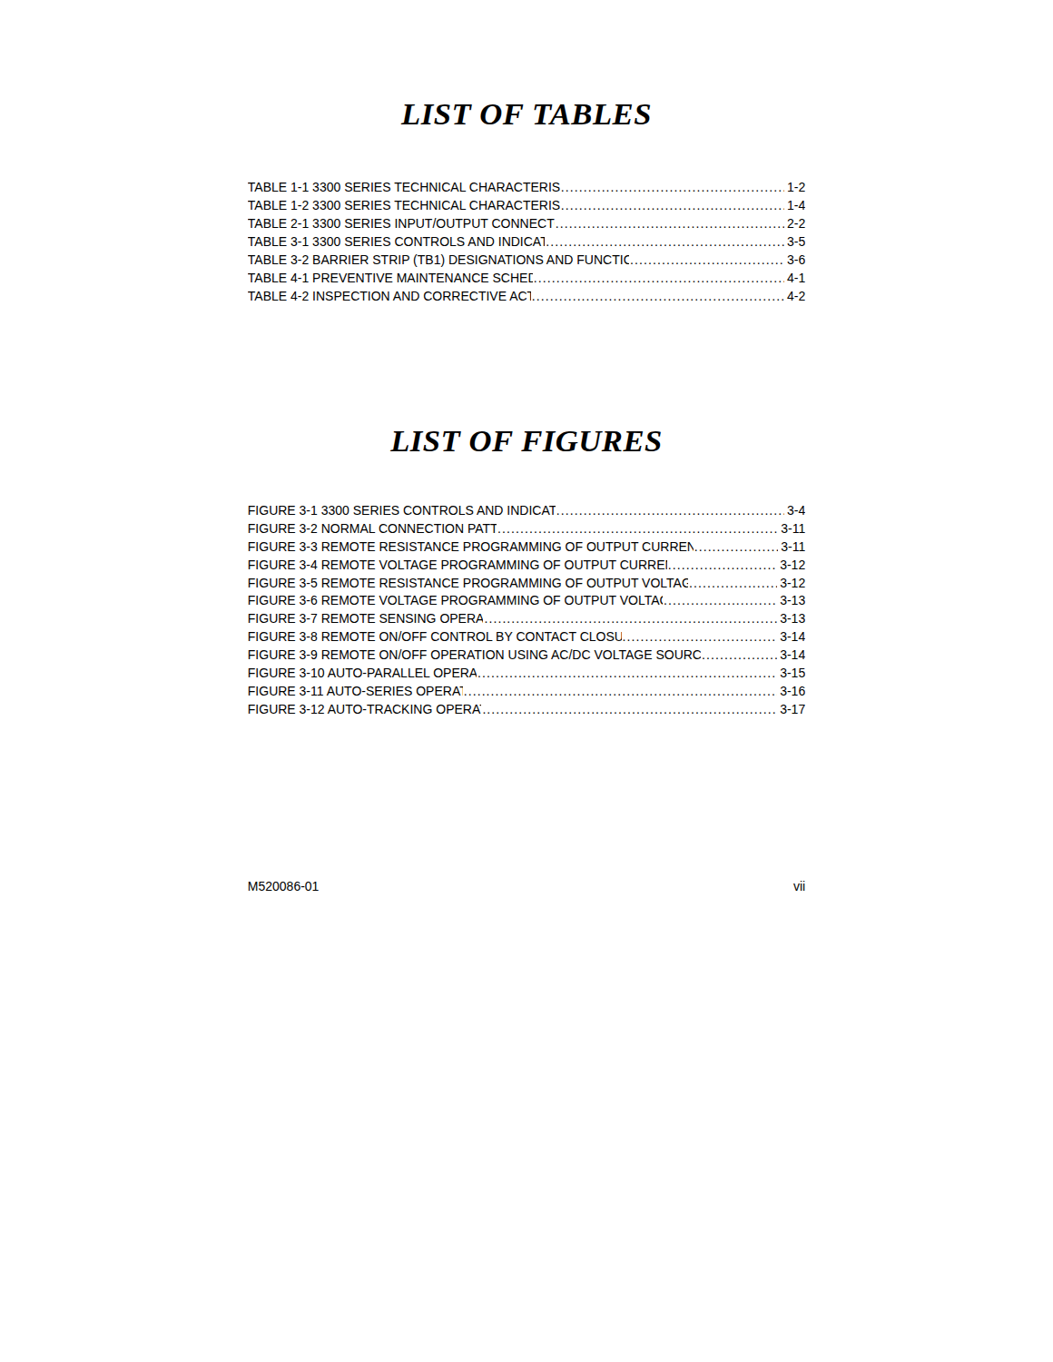LIST OF TABLES
TABLE 1-1 3300 SERIES TECHNICAL CHARACTERISTICS...................................................... 1-2
TABLE 1-2 3300 SERIES TECHNICAL CHARACTERISTICS...................................................... 1-4
TABLE 2-1 3300 SERIES INPUT/OUTPUT CONNECTORS....................................................... 2-2
TABLE 3-1 3300 SERIES CONTROLS AND INDICATORS.......................................................... 3-5
TABLE 3-2 BARRIER STRIP (TB1) DESIGNATIONS AND FUNCTIONS.................................... 3-6
TABLE 4-1 PREVENTIVE MAINTENANCE SCHEDULE............................................................. 4-1
TABLE 4-2 INSPECTION AND CORRECTIVE ACTION............................................................. 4-2
LIST OF FIGURES
FIGURE 3-1 3300 SERIES CONTROLS AND INDICATORS....................................................... 3-4
FIGURE 3-2 NORMAL CONNECTION PATTERN..................................................................... 3-11
FIGURE 3-3 REMOTE RESISTANCE PROGRAMMING OF OUTPUT CURRENT................... 3-11
FIGURE 3-4 REMOTE VOLTAGE PROGRAMMING OF OUTPUT CURRENT......................... 3-12
FIGURE 3-5 REMOTE RESISTANCE PROGRAMMING OF OUTPUT VOLTAGE.................... 3-12
FIGURE 3-6 REMOTE VOLTAGE PROGRAMMING OF OUTPUT VOLTAGE.......................... 3-13
FIGURE 3-7 REMOTE SENSING OPERATION......................................................................... 3-13
FIGURE 3-8 REMOTE ON/OFF CONTROL BY CONTACT CLOSURE.................................... 3-14
FIGURE 3-9 REMOTE ON/OFF OPERATION USING AC/DC VOLTAGE SOURCE................. 3-14
FIGURE 3-10 AUTO-PARALLEL OPERATION........................................................................... 3-15
FIGURE 3-11 AUTO-SERIES OPERATION.............................................................................. 3-16
FIGURE 3-12 AUTO-TRACKING OPERATION......................................................................... 3-17
M520086-01 vii